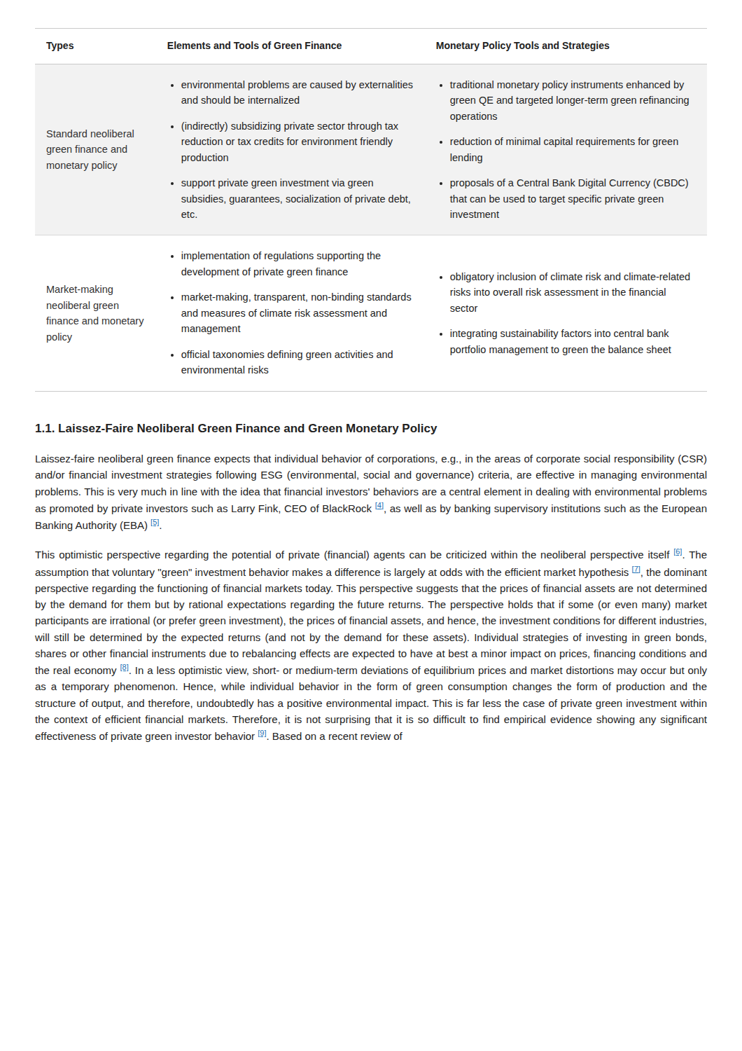| Types | Elements and Tools of Green Finance | Monetary Policy Tools and Strategies |
| --- | --- | --- |
| Standard neoliberal green finance and monetary policy | environmental problems are caused by externalities and should be internalized (indirectly) subsidizing private sector through tax reduction or tax credits for environment friendly production support private green investment via green subsidies, guarantees, socialization of private debt, etc. | traditional monetary policy instruments enhanced by green QE and targeted longer-term green refinancing operations reduction of minimal capital requirements for green lending proposals of a Central Bank Digital Currency (CBDC) that can be used to target specific private green investment |
| Market-making neoliberal green finance and monetary policy | implementation of regulations supporting the development of private green finance market-making, transparent, non-binding standards and measures of climate risk assessment and management official taxonomies defining green activities and environmental risks | obligatory inclusion of climate risk and climate-related risks into overall risk assessment in the financial sector integrating sustainability factors into central bank portfolio management to green the balance sheet |
1.1. Laissez-Faire Neoliberal Green Finance and Green Monetary Policy
Laissez-faire neoliberal green finance expects that individual behavior of corporations, e.g., in the areas of corporate social responsibility (CSR) and/or financial investment strategies following ESG (environmental, social and governance) criteria, are effective in managing environmental problems. This is very much in line with the idea that financial investors' behaviors are a central element in dealing with environmental problems as promoted by private investors such as Larry Fink, CEO of BlackRock [4], as well as by banking supervisory institutions such as the European Banking Authority (EBA) [5].
This optimistic perspective regarding the potential of private (financial) agents can be criticized within the neoliberal perspective itself [6]. The assumption that voluntary "green" investment behavior makes a difference is largely at odds with the efficient market hypothesis [7], the dominant perspective regarding the functioning of financial markets today. This perspective suggests that the prices of financial assets are not determined by the demand for them but by rational expectations regarding the future returns. The perspective holds that if some (or even many) market participants are irrational (or prefer green investment), the prices of financial assets, and hence, the investment conditions for different industries, will still be determined by the expected returns (and not by the demand for these assets). Individual strategies of investing in green bonds, shares or other financial instruments due to rebalancing effects are expected to have at best a minor impact on prices, financing conditions and the real economy [8]. In a less optimistic view, short- or medium-term deviations of equilibrium prices and market distortions may occur but only as a temporary phenomenon. Hence, while individual behavior in the form of green consumption changes the form of production and the structure of output, and therefore, undoubtedly has a positive environmental impact. This is far less the case of private green investment within the context of efficient financial markets. Therefore, it is not surprising that it is so difficult to find empirical evidence showing any significant effectiveness of private green investor behavior [9]. Based on a recent review of